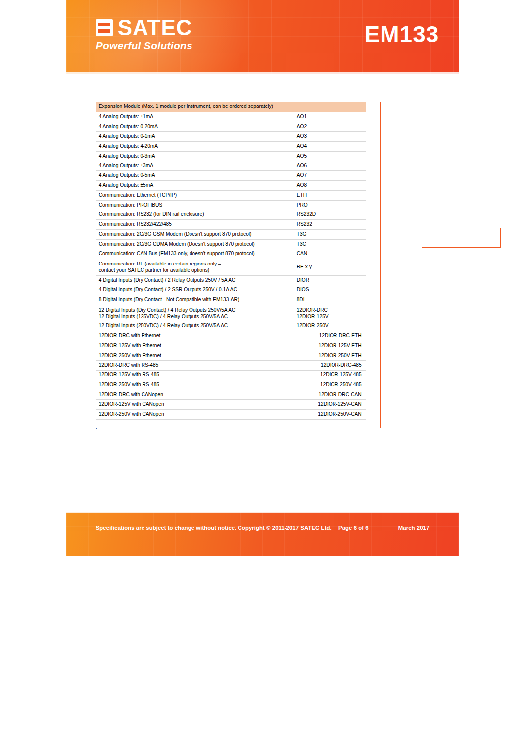SATEC
Powerful Solutions
EM133
| Expansion Module (Max. 1 module per instrument, can be ordered separately) |
| 4 Analog Outputs: ±1mA | AO1 |
| 4 Analog Outputs: 0-20mA | AO2 |
| 4 Analog Outputs: 0-1mA | AO3 |
| 4 Analog Outputs: 4-20mA | AO4 |
| 4 Analog Outputs: 0-3mA | AO5 |
| 4 Analog Outputs: ±3mA | AO6 |
| 4 Analog Outputs: 0-5mA | AO7 |
| 4 Analog Outputs: ±5mA | AO8 |
| Communication: Ethernet (TCP/IP) | ETH |
| Communication: PROFIBUS | PRO |
| Communication: RS232 (for DIN rail enclosure) | RS232D |
| Communication: RS232/422/485 | RS232 |
| Communication: 2G/3G GSM Modem (Doesn't support 870 protocol) | T3G |
| Communication: 2G/3G CDMA Modem (Doesn't support 870 protocol) | T3C |
| Communication: CAN Bus (EM133 only, doesn't support 870 protocol) | CAN |
| Communication: RF (available in certain regions only – contact your SATEC partner for available options) | RF-x-y |
| 4 Digital Inputs (Dry Contact) / 2 Relay Outputs 250V / 5A AC | DIOR |
| 4 Digital Inputs (Dry Contact) / 2 SSR Outputs 250V / 0.1A AC | DIOS |
| 8 Digital Inputs (Dry Contact - Not Compatible with EM133-AR) | 8DI |
| 12 Digital Inputs (Dry Contact) / 4 Relay Outputs 250V/5A AC 12 Digital Inputs (125VDC) / 4 Relay Outputs 250V/5A AC | 12DIOR-DRC 12DIOR-125V |
| 12 Digital Inputs (250VDC) / 4 Relay Outputs 250V/5A AC | 12DIOR-250V |
| 12DIOR-DRC with Ethernet | 12DIOR-DRC-ETH |
| 12DIOR-125V with Ethernet | 12DIOR-125V-ETH |
| 12DIOR-250V with Ethernet | 12DIOR-250V-ETH |
| 12DIOR-DRC with RS-485 | 12DIOR-DRC-485 |
| 12DIOR-125V with RS-485 | 12DIOR-125V-485 |
| 12DIOR-250V with RS-485 | 12DIOR-250V-485 |
| 12DIOR-DRC with CANopen | 12DIOR-DRC-CAN |
| 12DIOR-125V with CANopen | 12DIOR-125V-CAN |
| 12DIOR-250V with CANopen | 12DIOR-250V-CAN |
.
Specifications are subject to change without notice. Copyright © 2011-2017 SATEC Ltd.
Page 6 of 6
March 2017